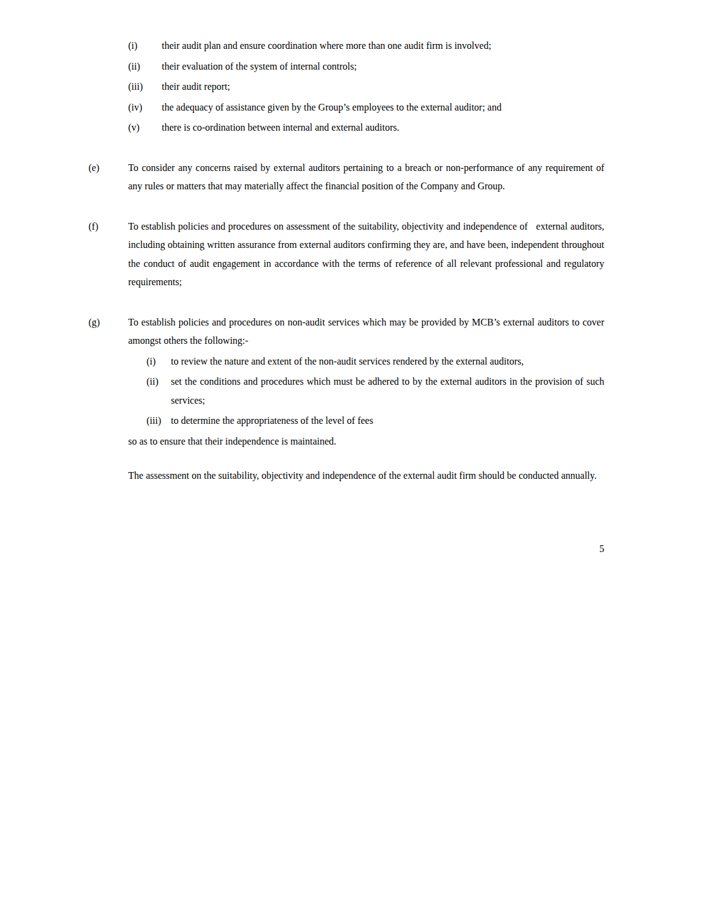(i) their audit plan and ensure coordination where more than one audit firm is involved;
(ii) their evaluation of the system of internal controls;
(iii) their audit report;
(iv) the adequacy of assistance given by the Group’s employees to the external auditor; and
(v) there is co-ordination between internal and external auditors.
(e)
To consider any concerns raised by external auditors pertaining to a breach or non-performance of any requirement of any rules or matters that may materially affect the financial position of the Company and Group.
(f)
To establish policies and procedures on assessment of the suitability, objectivity and independence of external auditors, including obtaining written assurance from external auditors confirming they are, and have been, independent throughout the conduct of audit engagement in accordance with the terms of reference of all relevant professional and regulatory requirements;
(g)
To establish policies and procedures on non-audit services which may be provided by MCB’s external auditors to cover amongst others the following:-
(i) to review the nature and extent of the non-audit services rendered by the external auditors,
(ii) set the conditions and procedures which must be adhered to by the external auditors in the provision of such services;
(iii) to determine the appropriateness of the level of fees
so as to ensure that their independence is maintained.
The assessment on the suitability, objectivity and independence of the external audit firm should be conducted annually.
5